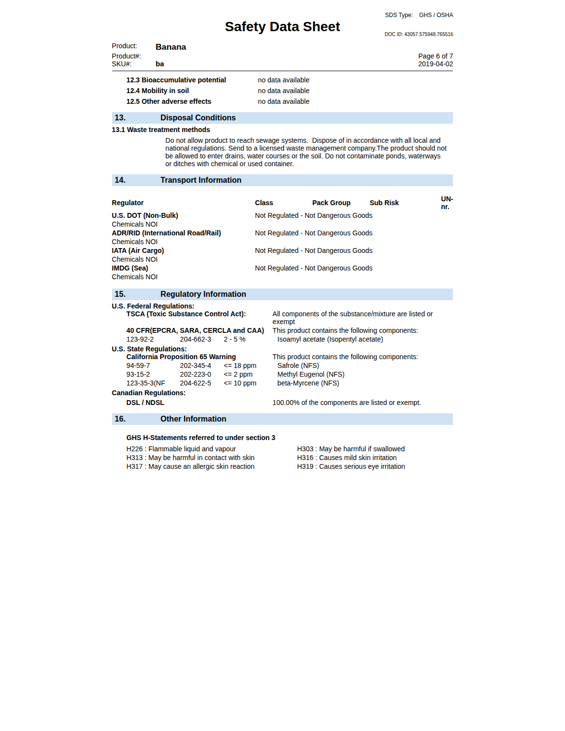SDS Type: GHS / OSHA
Safety Data Sheet
DOC ID: 43057.575948.765516
| Product: | Banana | |
| Product#: | | Page 6 of 7 |
| SKU#: | ba | 2019-04-02 |
12.3 Bioaccumulative potential
no data available
12.4 Mobility in soil
no data available
12.5 Other adverse effects
no data available
13.
Disposal Conditions
13.1 Waste treatment methods
Do not allow product to reach sewage systems. Dispose of in accordance with all local and national regulations. Send to a licensed waste management company.The product should not be allowed to enter drains, water courses or the soil. Do not contaminate ponds, waterways or ditches with chemical or used container.
14.
Transport Information
| Regulator | Class | Pack Group | Sub Risk | UN-nr. |
| --- | --- | --- | --- | --- |
| U.S. DOT (Non-Bulk) | Not Regulated - Not Dangerous Goods |
| Chemicals NOI | |
| ADR/RID (International Road/Rail) | Not Regulated - Not Dangerous Goods |
| Chemicals NOI | |
| IATA (Air Cargo) | Not Regulated - Not Dangerous Goods |
| Chemicals NOI | |
| IMDG (Sea) | Not Regulated - Not Dangerous Goods |
| Chemicals NOI | |
15.
Regulatory Information
U.S. Federal Regulations:
TSCA (Toxic Substance Control Act):
All components of the substance/mixture are listed or exempt
40 CFR(EPCRA, SARA, CERCLA and CAA)
This product contains the following components:
123-92-2
204-662-3
2 - 5 %
Isoamyl acetate (Isopentyl acetate)
U.S. State Regulations:
California Proposition 65 Warning
This product contains the following components:
94-59-7
202-345-4
<= 18 ppm
Safrole (NFS)
93-15-2
202-223-0
<= 2 ppm
Methyl Eugenol (NFS)
123-35-3(NF
204-622-5
<= 10 ppm
beta-Myrcene (NFS)
Canadian Regulations:
DSL / NDSL
100.00% of the components are listed or exempt.
16.
Other Information
GHS H-Statements referred to under section 3
| H226 : Flammable liquid and vapour | H303 : May be harmful if swallowed |
| H313 : May be harmful in contact with skin | H316 : Causes mild skin irritation |
| H317 : May cause an allergic skin reaction | H319 : Causes serious eye irritation |